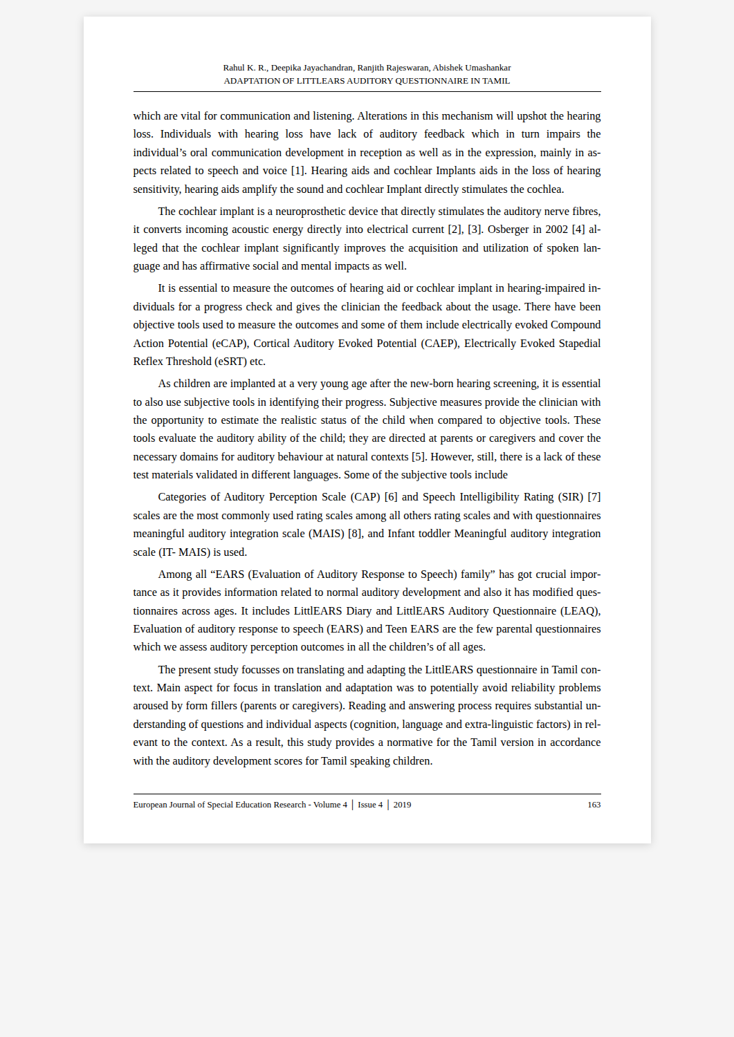Rahul K. R., Deepika Jayachandran, Ranjith Rajeswaran, Abishek Umashankar
ADAPTATION OF LITTLEARS AUDITORY QUESTIONNAIRE IN TAMIL
which are vital for communication and listening. Alterations in this mechanism will upshot the hearing loss. Individuals with hearing loss have lack of auditory feedback which in turn impairs the individual’s oral communication development in reception as well as in the expression, mainly in aspects related to speech and voice [1]. Hearing aids and cochlear Implants aids in the loss of hearing sensitivity, hearing aids amplify the sound and cochlear Implant directly stimulates the cochlea.
The cochlear implant is a neuroprosthetic device that directly stimulates the auditory nerve fibres, it converts incoming acoustic energy directly into electrical current [2], [3]. Osberger in 2002 [4] alleged that the cochlear implant significantly improves the acquisition and utilization of spoken language and has affirmative social and mental impacts as well.
It is essential to measure the outcomes of hearing aid or cochlear implant in hearing-impaired individuals for a progress check and gives the clinician the feedback about the usage. There have been objective tools used to measure the outcomes and some of them include electrically evoked Compound Action Potential (eCAP), Cortical Auditory Evoked Potential (CAEP), Electrically Evoked Stapedial Reflex Threshold (eSRT) etc.
As children are implanted at a very young age after the new-born hearing screening, it is essential to also use subjective tools in identifying their progress. Subjective measures provide the clinician with the opportunity to estimate the realistic status of the child when compared to objective tools. These tools evaluate the auditory ability of the child; they are directed at parents or caregivers and cover the necessary domains for auditory behaviour at natural contexts [5]. However, still, there is a lack of these test materials validated in different languages. Some of the subjective tools include
Categories of Auditory Perception Scale (CAP) [6] and Speech Intelligibility Rating (SIR) [7] scales are the most commonly used rating scales among all others rating scales and with questionnaires meaningful auditory integration scale (MAIS) [8], and Infant toddler Meaningful auditory integration scale (IT- MAIS) is used.
Among all “EARS (Evaluation of Auditory Response to Speech) family” has got crucial importance as it provides information related to normal auditory development and also it has modified questionnaires across ages. It includes LittlEARS Diary and LittlEARS Auditory Questionnaire (LEAQ), Evaluation of auditory response to speech (EARS) and Teen EARS are the few parental questionnaires which we assess auditory perception outcomes in all the children’s of all ages.
The present study focusses on translating and adapting the LittlEARS questionnaire in Tamil context. Main aspect for focus in translation and adaptation was to potentially avoid reliability problems aroused by form fillers (parents or caregivers). Reading and answering process requires substantial understanding of questions and individual aspects (cognition, language and extra-linguistic factors) in relevant to the context. As a result, this study provides a normative for the Tamil version in accordance with the auditory development scores for Tamil speaking children.
European Journal of Special Education Research - Volume 4 │ Issue 4 │ 2019 163